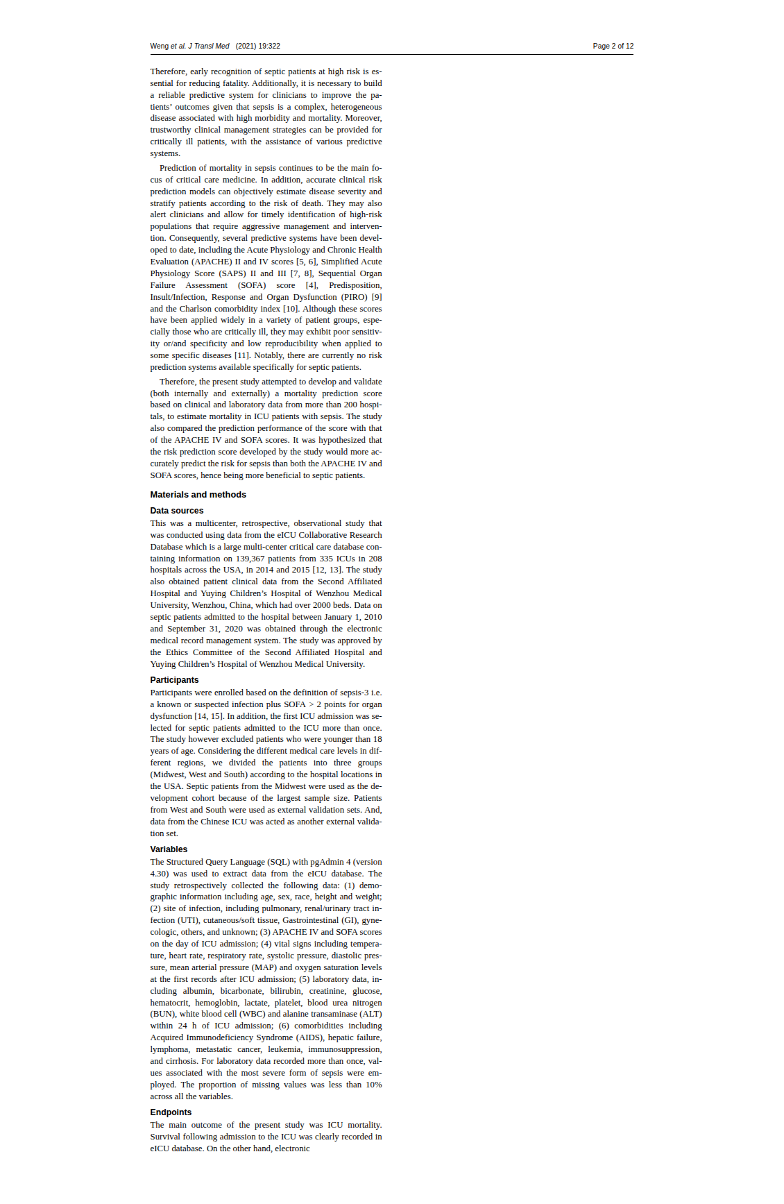Weng et al. J Transl Med(2021) 19:322
Page 2 of 12
Therefore, early recognition of septic patients at high risk is essential for reducing fatality. Additionally, it is necessary to build a reliable predictive system for clinicians to improve the patients’ outcomes given that sepsis is a complex, heterogeneous disease associated with high morbidity and mortality. Moreover, trustworthy clinical management strategies can be provided for critically ill patients, with the assistance of various predictive systems.
Prediction of mortality in sepsis continues to be the main focus of critical care medicine. In addition, accurate clinical risk prediction models can objectively estimate disease severity and stratify patients according to the risk of death. They may also alert clinicians and allow for timely identification of high-risk populations that require aggressive management and intervention. Consequently, several predictive systems have been developed to date, including the Acute Physiology and Chronic Health Evaluation (APACHE) II and IV scores [5, 6], Simplified Acute Physiology Score (SAPS) II and III [7, 8], Sequential Organ Failure Assessment (SOFA) score [4], Predisposition, Insult/Infection, Response and Organ Dysfunction (PIRO) [9] and the Charlson comorbidity index [10]. Although these scores have been applied widely in a variety of patient groups, especially those who are critically ill, they may exhibit poor sensitivity or/and specificity and low reproducibility when applied to some specific diseases [11]. Notably, there are currently no risk prediction systems available specifically for septic patients.
Therefore, the present study attempted to develop and validate (both internally and externally) a mortality prediction score based on clinical and laboratory data from more than 200 hospitals, to estimate mortality in ICU patients with sepsis. The study also compared the prediction performance of the score with that of the APACHE IV and SOFA scores. It was hypothesized that the risk prediction score developed by the study would more accurately predict the risk for sepsis than both the APACHE IV and SOFA scores, hence being more beneficial to septic patients.
Materials and methods
Data sources
This was a multicenter, retrospective, observational study that was conducted using data from the eICU Collaborative Research Database which is a large multi-center critical care database containing information on 139,367 patients from 335 ICUs in 208 hospitals across the USA, in 2014 and 2015 [12, 13]. The study also obtained patient clinical data from the Second Affiliated Hospital and Yuying Children’s Hospital of Wenzhou Medical University, Wenzhou, China, which had over 2000 beds. Data on septic patients admitted to the hospital between January 1, 2010 and September 31, 2020 was obtained through the electronic medical record management system. The study was approved by the Ethics Committee of the Second Affiliated Hospital and Yuying Children’s Hospital of Wenzhou Medical University.
Participants
Participants were enrolled based on the definition of sepsis-3 i.e. a known or suspected infection plus SOFA > 2 points for organ dysfunction [14, 15]. In addition, the first ICU admission was selected for septic patients admitted to the ICU more than once. The study however excluded patients who were younger than 18 years of age. Considering the different medical care levels in different regions, we divided the patients into three groups (Midwest, West and South) according to the hospital locations in the USA. Septic patients from the Midwest were used as the development cohort because of the largest sample size. Patients from West and South were used as external validation sets. And, data from the Chinese ICU was acted as another external validation set.
Variables
The Structured Query Language (SQL) with pgAdmin 4 (version 4.30) was used to extract data from the eICU database. The study retrospectively collected the following data: (1) demographic information including age, sex, race, height and weight; (2) site of infection, including pulmonary, renal/urinary tract infection (UTI), cutaneous/soft tissue, Gastrointestinal (GI), gynecologic, others, and unknown; (3) APACHE IV and SOFA scores on the day of ICU admission; (4) vital signs including temperature, heart rate, respiratory rate, systolic pressure, diastolic pressure, mean arterial pressure (MAP) and oxygen saturation levels at the first records after ICU admission; (5) laboratory data, including albumin, bicarbonate, bilirubin, creatinine, glucose, hematocrit, hemoglobin, lactate, platelet, blood urea nitrogen (BUN), white blood cell (WBC) and alanine transaminase (ALT) within 24 h of ICU admission; (6) comorbidities including Acquired Immunodeficiency Syndrome (AIDS), hepatic failure, lymphoma, metastatic cancer, leukemia, immunosuppression, and cirrhosis. For laboratory data recorded more than once, values associated with the most severe form of sepsis were employed. The proportion of missing values was less than 10% across all the variables.
Endpoints
The main outcome of the present study was ICU mortality. Survival following admission to the ICU was clearly recorded in eICU database. On the other hand, electronic